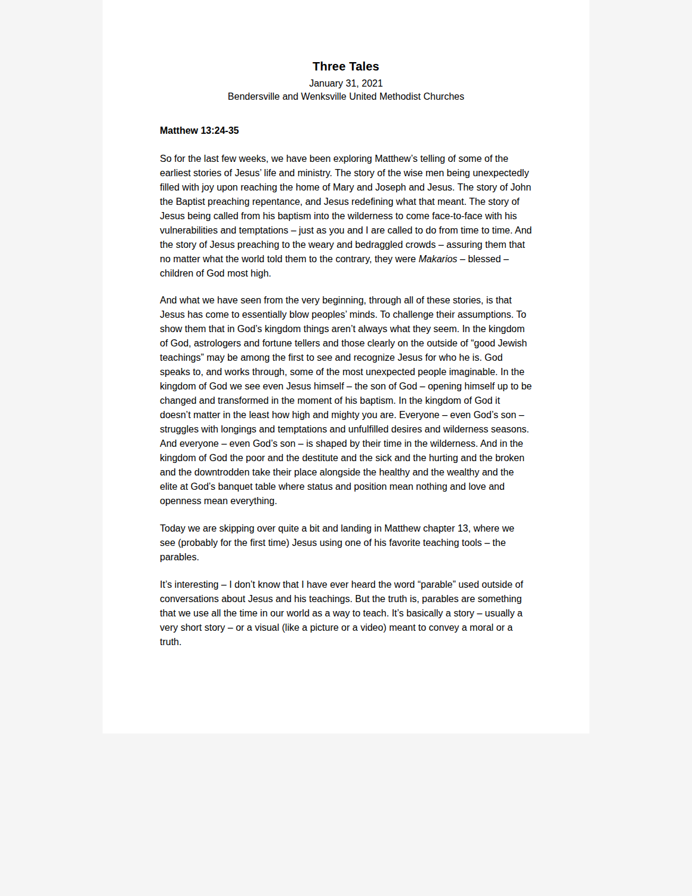Three Tales
January 31, 2021 Bendersville and Wenksville United Methodist Churches
Matthew 13:24-35
So for the last few weeks, we have been exploring Matthew’s telling of some of the earliest stories of Jesus’ life and ministry. The story of the wise men being unexpectedly filled with joy upon reaching the home of Mary and Joseph and Jesus. The story of John the Baptist preaching repentance, and Jesus redefining what that meant. The story of Jesus being called from his baptism into the wilderness to come face-to-face with his vulnerabilities and temptations – just as you and I are called to do from time to time. And the story of Jesus preaching to the weary and bedraggled crowds – assuring them that no matter what the world told them to the contrary, they were Makarios – blessed – children of God most high.
And what we have seen from the very beginning, through all of these stories, is that Jesus has come to essentially blow peoples’ minds. To challenge their assumptions. To show them that in God’s kingdom things aren’t always what they seem. In the kingdom of God, astrologers and fortune tellers and those clearly on the outside of “good Jewish teachings” may be among the first to see and recognize Jesus for who he is. God speaks to, and works through, some of the most unexpected people imaginable. In the kingdom of God we see even Jesus himself – the son of God – opening himself up to be changed and transformed in the moment of his baptism. In the kingdom of God it doesn’t matter in the least how high and mighty you are. Everyone – even God’s son – struggles with longings and temptations and unfulfilled desires and wilderness seasons. And everyone – even God’s son – is shaped by their time in the wilderness. And in the kingdom of God the poor and the destitute and the sick and the hurting and the broken and the downtrodden take their place alongside the healthy and the wealthy and the elite at God’s banquet table where status and position mean nothing and love and openness mean everything.
Today we are skipping over quite a bit and landing in Matthew chapter 13, where we see (probably for the first time) Jesus using one of his favorite teaching tools – the parables.
It’s interesting – I don’t know that I have ever heard the word “parable” used outside of conversations about Jesus and his teachings. But the truth is, parables are something that we use all the time in our world as a way to teach. It’s basically a story – usually a very short story – or a visual (like a picture or a video) meant to convey a moral or a truth.